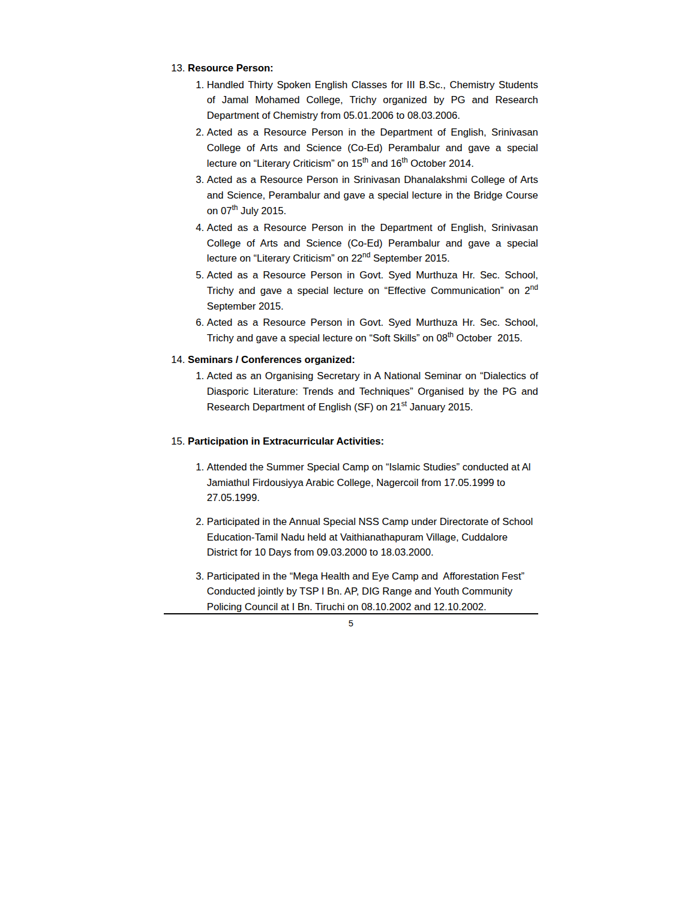Resource Person:
Handled Thirty Spoken English Classes for III B.Sc., Chemistry Students of Jamal Mohamed College, Trichy organized by PG and Research Department of Chemistry from 05.01.2006 to 08.03.2006.
Acted as a Resource Person in the Department of English, Srinivasan College of Arts and Science (Co-Ed) Perambalur and gave a special lecture on “Literary Criticism” on 15th and 16th October 2014.
Acted as a Resource Person in Srinivasan Dhanalakshmi College of Arts and Science, Perambalur and gave a special lecture in the Bridge Course on 07th July 2015.
Acted as a Resource Person in the Department of English, Srinivasan College of Arts and Science (Co-Ed) Perambalur and gave a special lecture on “Literary Criticism” on 22nd September 2015.
Acted as a Resource Person in Govt. Syed Murthuza Hr. Sec. School, Trichy and gave a special lecture on “Effective Communication” on 2nd September 2015.
Acted as a Resource Person in Govt. Syed Murthuza Hr. Sec. School, Trichy and gave a special lecture on “Soft Skills” on 08th October 2015.
Seminars / Conferences organized:
Acted as an Organising Secretary in A National Seminar on “Dialectics of Diasporic Literature: Trends and Techniques” Organised by the PG and Research Department of English (SF) on 21st January 2015.
Participation in Extracurricular Activities:
Attended the Summer Special Camp on “Islamic Studies” conducted at Al Jamiathul Firdousiyya Arabic College, Nagercoil from 17.05.1999 to 27.05.1999.
Participated in the Annual Special NSS Camp under Directorate of School Education-Tamil Nadu held at Vaithianathapuram Village, Cuddalore District for 10 Days from 09.03.2000 to 18.03.2000.
Participated in the “Mega Health and Eye Camp and Afforestation Fest” Conducted jointly by TSP I Bn. AP, DIG Range and Youth Community Policing Council at I Bn. Tiruchi on 08.10.2002 and 12.10.2002.
5